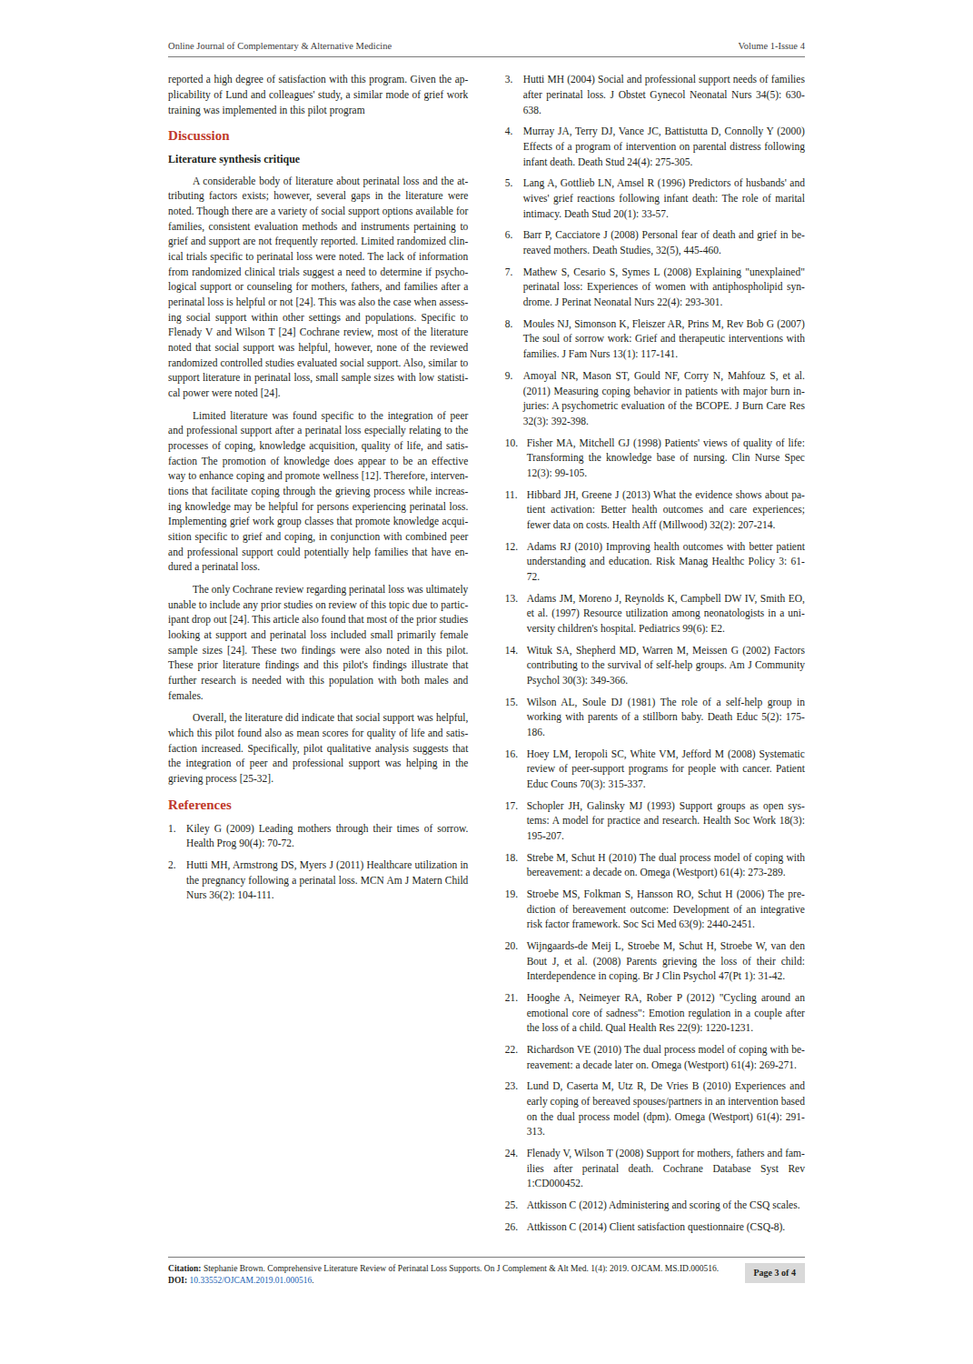Online Journal of Complementary & Alternative Medicine
Volume 1-Issue 4
reported a high degree of satisfaction with this program. Given the applicability of Lund and colleagues' study, a similar mode of grief work training was implemented in this pilot program
Discussion
Literature synthesis critique
A considerable body of literature about perinatal loss and the attributing factors exists; however, several gaps in the literature were noted. Though there are a variety of social support options available for families, consistent evaluation methods and instruments pertaining to grief and support are not frequently reported. Limited randomized clinical trials specific to perinatal loss were noted. The lack of information from randomized clinical trials suggest a need to determine if psychological support or counseling for mothers, fathers, and families after a perinatal loss is helpful or not [24]. This was also the case when assessing social support within other settings and populations. Specific to Flenady V and Wilson T [24] Cochrane review, most of the literature noted that social support was helpful, however, none of the reviewed randomized controlled studies evaluated social support. Also, similar to support literature in perinatal loss, small sample sizes with low statistical power were noted [24].
Limited literature was found specific to the integration of peer and professional support after a perinatal loss especially relating to the processes of coping, knowledge acquisition, quality of life, and satisfaction The promotion of knowledge does appear to be an effective way to enhance coping and promote wellness [12]. Therefore, interventions that facilitate coping through the grieving process while increasing knowledge may be helpful for persons experiencing perinatal loss. Implementing grief work group classes that promote knowledge acquisition specific to grief and coping, in conjunction with combined peer and professional support could potentially help families that have endured a perinatal loss.
The only Cochrane review regarding perinatal loss was ultimately unable to include any prior studies on review of this topic due to participant drop out [24]. This article also found that most of the prior studies looking at support and perinatal loss included small primarily female sample sizes [24]. These two findings were also noted in this pilot. These prior literature findings and this pilot's findings illustrate that further research is needed with this population with both males and females.
Overall, the literature did indicate that social support was helpful, which this pilot found also as mean scores for quality of life and satisfaction increased. Specifically, pilot qualitative analysis suggests that the integration of peer and professional support was helping in the grieving process [25-32].
References
Kiley G (2009) Leading mothers through their times of sorrow. Health Prog 90(4): 70-72.
Hutti MH, Armstrong DS, Myers J (2011) Healthcare utilization in the pregnancy following a perinatal loss. MCN Am J Matern Child Nurs 36(2): 104-111.
Hutti MH (2004) Social and professional support needs of families after perinatal loss. J Obstet Gynecol Neonatal Nurs 34(5): 630-638.
Murray JA, Terry DJ, Vance JC, Battistutta D, Connolly Y (2000) Effects of a program of intervention on parental distress following infant death. Death Stud 24(4): 275-305.
Lang A, Gottlieb LN, Amsel R (1996) Predictors of husbands' and wives' grief reactions following infant death: The role of marital intimacy. Death Stud 20(1): 33-57.
Barr P, Cacciatore J (2008) Personal fear of death and grief in bereaved mothers. Death Studies, 32(5), 445-460.
Mathew S, Cesario S, Symes L (2008) Explaining "unexplained" perinatal loss: Experiences of women with antiphospholipid syndrome. J Perinat Neonatal Nurs 22(4): 293-301.
Moules NJ, Simonson K, Fleiszer AR, Prins M, Rev Bob G (2007) The soul of sorrow work: Grief and therapeutic interventions with families. J Fam Nurs 13(1): 117-141.
Amoyal NR, Mason ST, Gould NF, Corry N, Mahfouz S, et al. (2011) Measuring coping behavior in patients with major burn injuries: A psychometric evaluation of the BCOPE. J Burn Care Res 32(3): 392-398.
Fisher MA, Mitchell GJ (1998) Patients' views of quality of life: Transforming the knowledge base of nursing. Clin Nurse Spec 12(3): 99-105.
Hibbard JH, Greene J (2013) What the evidence shows about patient activation: Better health outcomes and care experiences; fewer data on costs. Health Aff (Millwood) 32(2): 207-214.
Adams RJ (2010) Improving health outcomes with better patient understanding and education. Risk Manag Healthc Policy 3: 61-72.
Adams JM, Moreno J, Reynolds K, Campbell DW IV, Smith EO, et al. (1997) Resource utilization among neonatologists in a university children's hospital. Pediatrics 99(6): E2.
Wituk SA, Shepherd MD, Warren M, Meissen G (2002) Factors contributing to the survival of self-help groups. Am J Community Psychol 30(3): 349-366.
Wilson AL, Soule DJ (1981) The role of a self-help group in working with parents of a stillborn baby. Death Educ 5(2): 175-186.
Hoey LM, Ieropoli SC, White VM, Jefford M (2008) Systematic review of peer-support programs for people with cancer. Patient Educ Couns 70(3): 315-337.
Schopler JH, Galinsky MJ (1993) Support groups as open systems: A model for practice and research. Health Soc Work 18(3): 195-207.
Strebe M, Schut H (2010) The dual process model of coping with bereavement: a decade on. Omega (Westport) 61(4): 273-289.
Stroebe MS, Folkman S, Hansson RO, Schut H (2006) The prediction of bereavement outcome: Development of an integrative risk factor framework. Soc Sci Med 63(9): 2440-2451.
Wijngaards-de Meij L, Stroebe M, Schut H, Stroebe W, van den Bout J, et al. (2008) Parents grieving the loss of their child: Interdependence in coping. Br J Clin Psychol 47(Pt 1): 31-42.
Hooghe A, Neimeyer RA, Rober P (2012) "Cycling around an emotional core of sadness": Emotion regulation in a couple after the loss of a child. Qual Health Res 22(9): 1220-1231.
Richardson VE (2010) The dual process model of coping with bereavement: a decade later on. Omega (Westport) 61(4): 269-271.
Lund D, Caserta M, Utz R, De Vries B (2010) Experiences and early coping of bereaved spouses/partners in an intervention based on the dual process model (dpm). Omega (Westport) 61(4): 291-313.
Flenady V, Wilson T (2008) Support for mothers, fathers and families after perinatal death. Cochrane Database Syst Rev 1:CD000452.
Attkisson C (2012) Administering and scoring of the CSQ scales.
Attkisson C (2014) Client satisfaction questionnaire (CSQ-8).
Citation: Stephanie Brown. Comprehensive Literature Review of Perinatal Loss Supports. On J Complement & Alt Med. 1(4): 2019. OJCAM. MS.ID.000516. DOI: 10.33552/OJCAM.2019.01.000516.
Page 3 of 4